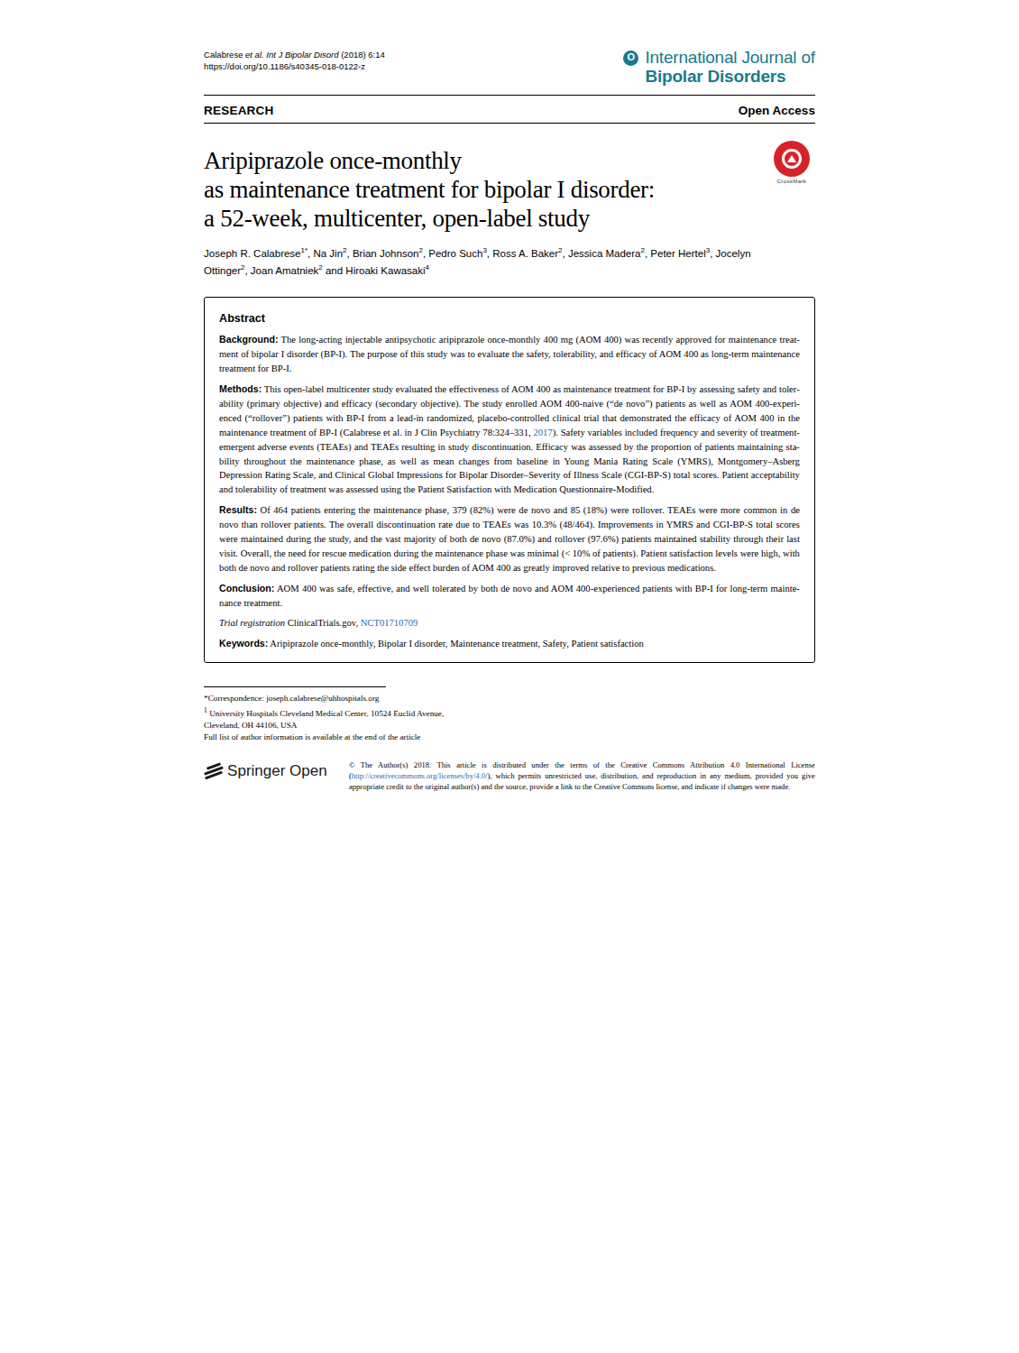Calabrese et al. Int J Bipolar Disord (2018) 6:14
https://doi.org/10.1186/s40345-018-0122-z
O
International Journal of Bipolar Disorders
RESEARCH
Open Access
CrossMark
Aripiprazole once-monthly
as maintenance treatment for bipolar I disorder:
a 52-week, multicenter, open-label study
Joseph R. Calabrese1*, Na Jin2, Brian Johnson2, Pedro Such3, Ross A. Baker2, Jessica Madera2, Peter Hertel3, Jocelyn Ottinger2, Joan Amatniek2 and Hiroaki Kawasaki4
Abstract
Background: The long-acting injectable antipsychotic aripiprazole once-monthly 400 mg (AOM 400) was recently approved for maintenance treatment of bipolar I disorder (BP-I). The purpose of this study was to evaluate the safety, tolerability, and efficacy of AOM 400 as long-term maintenance treatment for BP-I.
Methods: This open-label multicenter study evaluated the effectiveness of AOM 400 as maintenance treatment for BP-I by assessing safety and tolerability (primary objective) and efficacy (secondary objective). The study enrolled AOM 400-naive (“de novo”) patients as well as AOM 400-experienced (“rollover”) patients with BP-I from a lead-in randomized, placebo-controlled clinical trial that demonstrated the efficacy of AOM 400 in the maintenance treatment of BP-I (Calabrese et al. in J Clin Psychiatry 78:324–331, 2017). Safety variables included frequency and severity of treatment-emergent adverse events (TEAEs) and TEAEs resulting in study discontinuation. Efficacy was assessed by the proportion of patients maintaining stability throughout the maintenance phase, as well as mean changes from baseline in Young Mania Rating Scale (YMRS), Montgomery–Asberg Depression Rating Scale, and Clinical Global Impressions for Bipolar Disorder–Severity of Illness Scale (CGI-BP-S) total scores. Patient acceptability and tolerability of treatment was assessed using the Patient Satisfaction with Medication Questionnaire-Modified.
Results: Of 464 patients entering the maintenance phase, 379 (82%) were de novo and 85 (18%) were rollover. TEAEs were more common in de novo than rollover patients. The overall discontinuation rate due to TEAEs was 10.3% (48/464). Improvements in YMRS and CGI-BP-S total scores were maintained during the study, and the vast majority of both de novo (87.0%) and rollover (97.6%) patients maintained stability through their last visit. Overall, the need for rescue medication during the maintenance phase was minimal (< 10% of patients). Patient satisfaction levels were high, with both de novo and rollover patients rating the side effect burden of AOM 400 as greatly improved relative to previous medications.
Conclusion: AOM 400 was safe, effective, and well tolerated by both de novo and AOM 400-experienced patients with BP-I for long-term maintenance treatment.
Trial registration ClinicalTrials.gov, NCT01710709
Keywords: Aripiprazole once-monthly, Bipolar I disorder, Maintenance treatment, Safety, Patient satisfaction
*Correspondence: joseph.calabrese@uhhospitals.org
1 University Hospitals Cleveland Medical Center, 10524 Euclid Avenue,
Cleveland, OH 44106, USA
Full list of author information is available at the end of the article
Springer Open
© The Author(s) 2018. This article is distributed under the terms of the Creative Commons Attribution 4.0 International License (http://creativecommons.org/licenses/by/4.0/), which permits unrestricted use, distribution, and reproduction in any medium, provided you give appropriate credit to the original author(s) and the source, provide a link to the Creative Commons license, and indicate if changes were made.